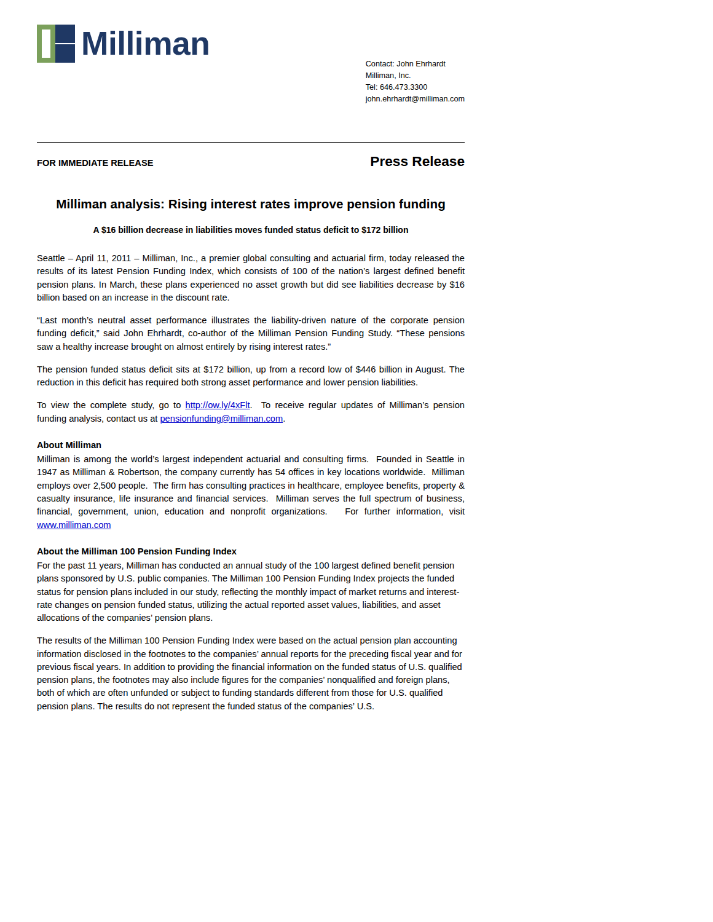Milliman
Contact: John Ehrhardt
Milliman, Inc.
Tel: 646.473.3300
john.ehrhardt@milliman.com
FOR IMMEDIATE RELEASE
Press Release
Milliman analysis: Rising interest rates improve pension funding
A $16 billion decrease in liabilities moves funded status deficit to $172 billion
Seattle – April 11, 2011 – Milliman, Inc., a premier global consulting and actuarial firm, today released the results of its latest Pension Funding Index, which consists of 100 of the nation’s largest defined benefit pension plans. In March, these plans experienced no asset growth but did see liabilities decrease by $16 billion based on an increase in the discount rate.
“Last month’s neutral asset performance illustrates the liability-driven nature of the corporate pension funding deficit,” said John Ehrhardt, co-author of the Milliman Pension Funding Study. “These pensions saw a healthy increase brought on almost entirely by rising interest rates.”
The pension funded status deficit sits at $172 billion, up from a record low of $446 billion in August. The reduction in this deficit has required both strong asset performance and lower pension liabilities.
To view the complete study, go to http://ow.ly/4xFlt. To receive regular updates of Milliman’s pension funding analysis, contact us at pensionfunding@milliman.com.
About Milliman
Milliman is among the world’s largest independent actuarial and consulting firms. Founded in Seattle in 1947 as Milliman & Robertson, the company currently has 54 offices in key locations worldwide. Milliman employs over 2,500 people. The firm has consulting practices in healthcare, employee benefits, property & casualty insurance, life insurance and financial services. Milliman serves the full spectrum of business, financial, government, union, education and nonprofit organizations. For further information, visit www.milliman.com
About the Milliman 100 Pension Funding Index
For the past 11 years, Milliman has conducted an annual study of the 100 largest defined benefit pension plans sponsored by U.S. public companies. The Milliman 100 Pension Funding Index projects the funded status for pension plans included in our study, reflecting the monthly impact of market returns and interest-rate changes on pension funded status, utilizing the actual reported asset values, liabilities, and asset allocations of the companies’ pension plans.
The results of the Milliman 100 Pension Funding Index were based on the actual pension plan accounting information disclosed in the footnotes to the companies’ annual reports for the preceding fiscal year and for previous fiscal years. In addition to providing the financial information on the funded status of U.S. qualified pension plans, the footnotes may also include figures for the companies’ nonqualified and foreign plans, both of which are often unfunded or subject to funding standards different from those for U.S. qualified pension plans. The results do not represent the funded status of the companies’ U.S.